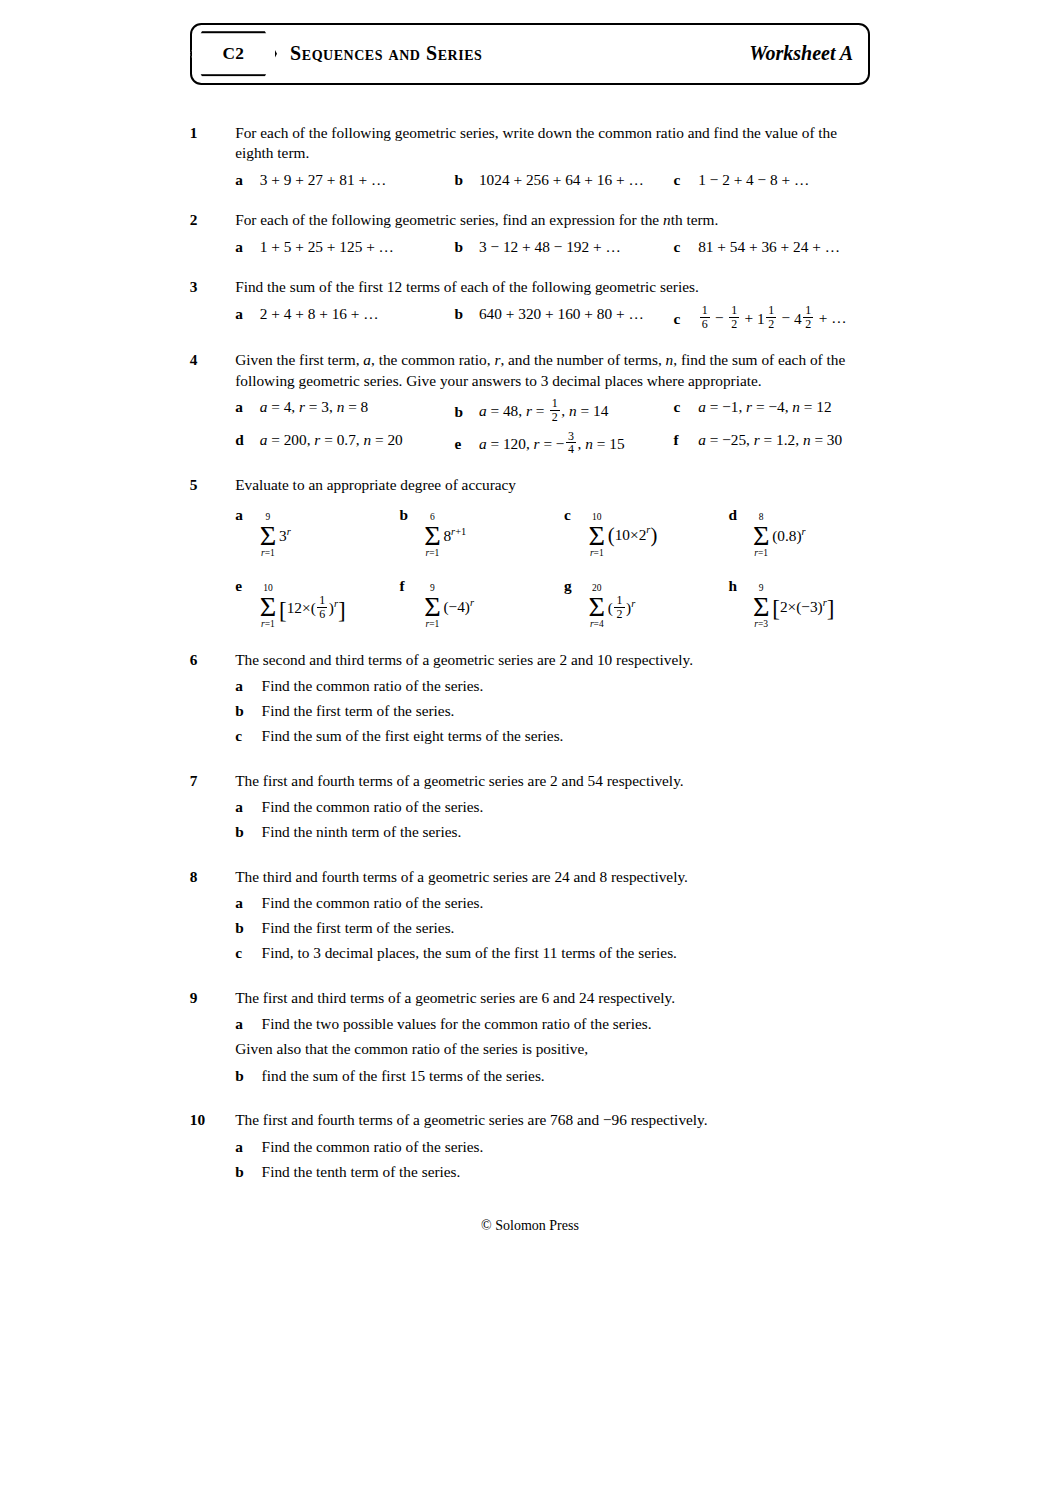Sequences and Series Worksheet A
C2
1
For each of the following geometric series, write down the common ratio and find the value of the eighth term.
a 3 + 9 + 27 + 81 + …
b 1024 + 256 + 64 + 16 + …
c 1 − 2 + 4 − 8 + …
2
For each of the following geometric series, find an expression for the nth term.
a 1 + 5 + 25 + 125 + …
b 3 − 12 + 48 − 192 + …
c 81 + 54 + 36 + 24 + …
3
Find the sum of the first 12 terms of each of the following geometric series.
a 2 + 4 + 8 + 16 + …
b 640 + 320 + 160 + 80 + …
c 16 − 12 + 112 − 412 + …
4
Given the first term, a, the common ratio, r, and the number of terms, n, find the sum of each of the following geometric series. Give your answers to 3 decimal places where appropriate.
aa = 4, r = 3, n = 8
ba = 48, r = 12, n = 14
ca = −1, r = −4, n = 12
da = 200, r = 0.7, n = 20
ea = 120, r = −34, n = 15
fa = −25, r = 1.2, n = 30
5
Evaluate to an appropriate degree of accuracy
a 9 Σr=1 3r
b 6 Σr=1 8r+1
c 10 Σr=1 (10×2r)
d 8 Σr=1 (0.8)r
e 10 Σr=1 [12×(16)r]
f 9 Σr=1 (−4)r
g 20 Σr=4 (12)r
h 9 Σr=3 [2×(−3)r]
6
The second and third terms of a geometric series are 2 and 10 respectively.
aFind the common ratio of the series.
bFind the first term of the series.
cFind the sum of the first eight terms of the series.
7
The first and fourth terms of a geometric series are 2 and 54 respectively.
aFind the common ratio of the series.
bFind the ninth term of the series.
8
The third and fourth terms of a geometric series are 24 and 8 respectively.
aFind the common ratio of the series.
bFind the first term of the series.
cFind, to 3 decimal places, the sum of the first 11 terms of the series.
9
The first and third terms of a geometric series are 6 and 24 respectively.
aFind the two possible values for the common ratio of the series.
Given also that the common ratio of the series is positive,
bfind the sum of the first 15 terms of the series.
10
The first and fourth terms of a geometric series are 768 and −96 respectively.
aFind the common ratio of the series.
bFind the tenth term of the series.
© Solomon Press